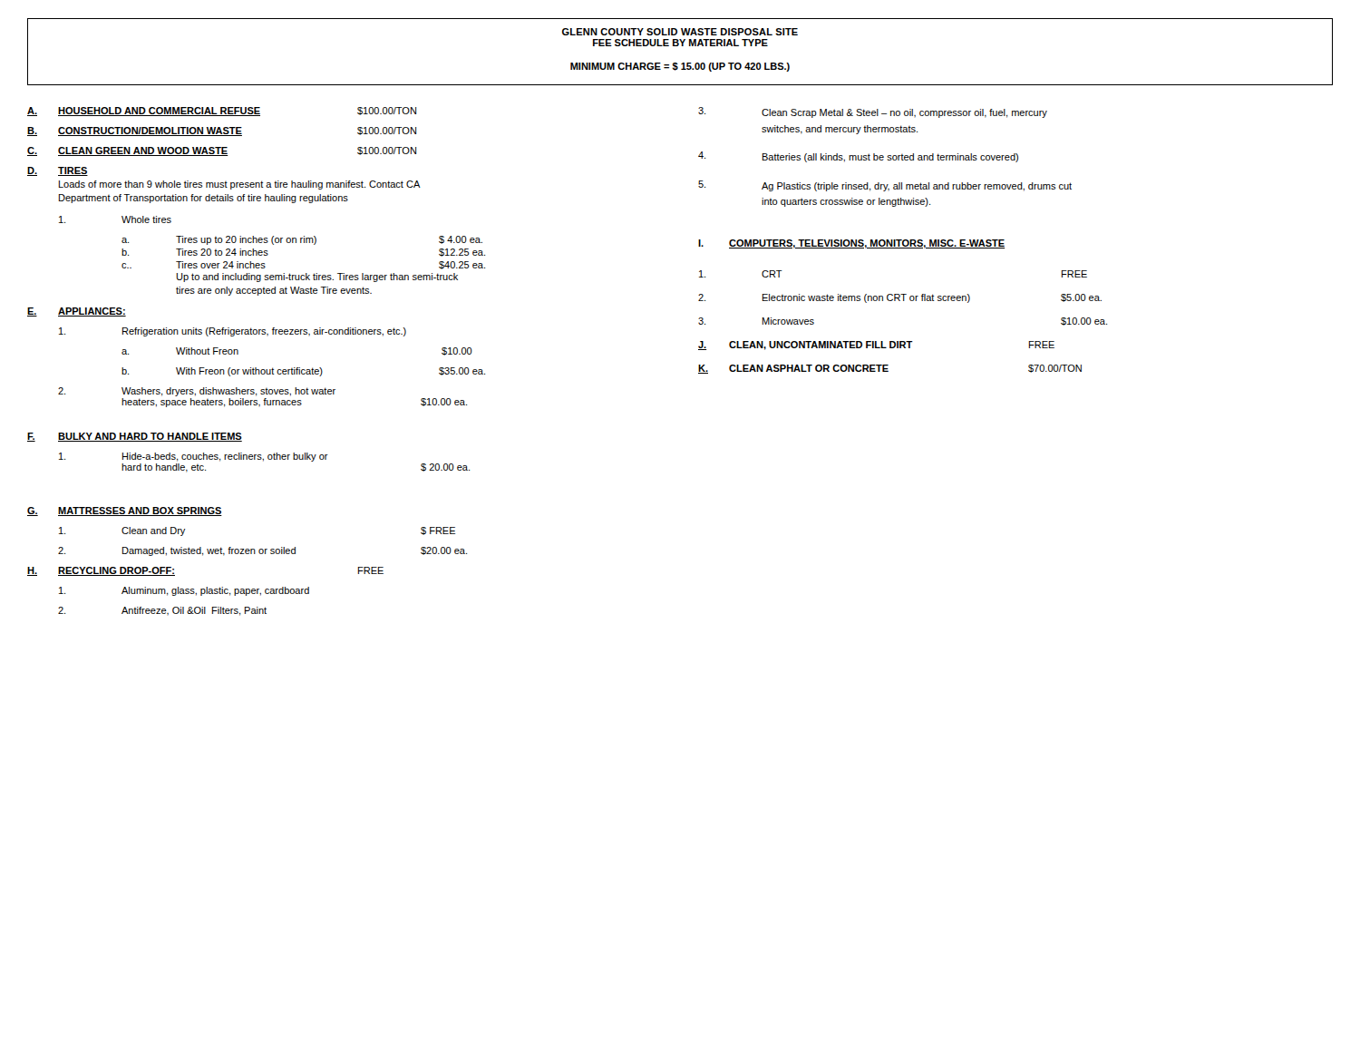GLENN COUNTY SOLID WASTE DISPOSAL SITE
FEE SCHEDULE BY MATERIAL TYPE
MINIMUM CHARGE = $ 15.00 (UP TO 420 LBS.)
A.
HOUSEHOLD AND COMMERCIAL REFUSE
$100.00/TON
B.
CONSTRUCTION/DEMOLITION WASTE
$100.00/TON
C.
CLEAN GREEN AND WOOD WASTE
$100.00/TON
D.
TIRES
Loads of more than 9 whole tires must present a tire hauling manifest. Contact CA
Department of Transportation for details of tire hauling regulations
1.
Whole tires
a.
Tires up to 20 inches (or on rim)
$ 4.00 ea.
b.
Tires 20 to 24 inches
$12.25 ea.
c..
Tires over 24 inches
$40.25 ea.
Up to and including semi-truck tires. Tires larger than semi-truck
tires are only accepted at Waste Tire events.
E.
APPLIANCES:
1.
Refrigeration units (Refrigerators, freezers, air-conditioners, etc.)
a.
Without Freon
$10.00
b.
With Freon (or without certificate)
$35.00 ea.
2.
Washers, dryers, dishwashers, stoves, hot water
heaters, space heaters, boilers, furnaces
$10.00 ea.
F.
BULKY AND HARD TO HANDLE ITEMS
1.
Hide-a-beds, couches, recliners, other bulky or
hard to handle, etc.
$ 20.00 ea.
G.
MATTRESSES AND BOX SPRINGS
1.
Clean and Dry
$ FREE
2.
Damaged, twisted, wet, frozen or soiled
$20.00 ea.
H.
RECYCLING DROP-OFF:
FREE
1.
Aluminum, glass, plastic, paper, cardboard
2.
Antifreeze, Oil &Oil Filters, Paint
3.
Clean Scrap Metal & Steel – no oil, compressor oil, fuel, mercury
switches, and mercury thermostats.
4.
Batteries (all kinds, must be sorted and terminals covered)
5.
Ag Plastics (triple rinsed, dry, all metal and rubber removed, drums cut
into quarters crosswise or lengthwise).
I.
COMPUTERS, TELEVISIONS, MONITORS, MISC. E-WASTE
1.
CRT
FREE
2.
Electronic waste items (non CRT or flat screen)
$5.00 ea.
3.
Microwaves
$10.00 ea.
J.
CLEAN, UNCONTAMINATED FILL DIRT
FREE
K.
CLEAN ASPHALT OR CONCRETE
$70.00/TON